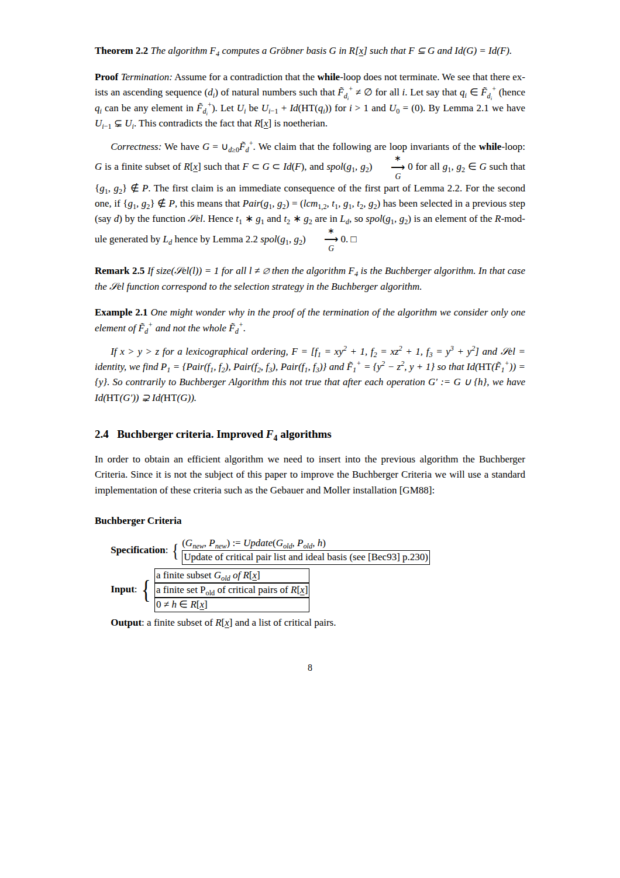Theorem 2.2 The algorithm F4 computes a Gröbner basis G in R[x] such that F ⊆ G and Id(G) = Id(F).
Proof Termination: Assume for a contradiction that the while-loop does not terminate. We see that there exists an ascending sequence (di) of natural numbers such that F̃di+ ≠ ∅ for all i. Let say that qi ∈ F̃di+ (hence qi can be any element in F̃di+). Let Ui be Ui−1 + Id(HT(qi)) for i > 1 and U0 = (0). By Lemma 2.1 we have Ui−1 ⊊ Ui. This contradicts the fact that R[x] is noetherian.
Correctness: We have G = ∪d≥0F̃d+. We claim that the following are loop invariants of the while-loop: G is a finite subset of R[x] such that F ⊂ G ⊂ Id(F), and spol(g1, g2) ∗⟶G 0 for all g1, g2 ∈ G such that {g1, g2} ∉ P. The first claim is an immediate consequence of the first part of Lemma 2.2. For the second one, if {g1, g2} ∉ P, this means that Pair(g1, g2) = (lcm1,2, t1, g1, t2, g2) has been selected in a previous step (say d) by the function 𝒮el. Hence t1 ∗ g1 and t2 ∗ g2 are in Ld, so spol(g1, g2) is an element of the R-module generated by Ld hence by Lemma 2.2 spol(g1, g2) ∗⟶G 0. □
Remark 2.5 If size(𝒮el(l)) = 1 for all l ≠ ∅ then the algorithm F4 is the Buchberger algorithm. In that case the 𝒮el function correspond to the selection strategy in the Buchberger algorithm.
Example 2.1 One might wonder why in the proof of the termination of the algorithm we consider only one element of F̃d+ and not the whole F̃d+.
If x > y > z for a lexicographical ordering, F = [f1 = xy2 + 1, f2 = xz2 + 1, f3 = y3 + y2] and 𝒮el = identity, we find P1 = {Pair(f1, f2), Pair(f2, f3), Pair(f1, f3)} and F̃1+ = {y2 − z2, y + 1} so that Id(HT(F̃1+)) = {y}. So contrarily to Buchberger Algorithm this not true that after each operation G′ := G ∪ {h}, we have Id(HT(G′)) ⊋ Id(HT(G)).
2.4 Buchberger criteria. Improved F4 algorithms
In order to obtain an efficient algorithm we need to insert into the previous algorithm the Buchberger Criteria. Since it is not the subject of this paper to improve the Buchberger Criteria we will use a standard implementation of these criteria such as the Gebauer and Moller installation [GM88]:
Buchberger Criteria
Specification: { (Gnew, Pnew) := Update(Gold, Pold, h) Update of critical pair list and ideal basis (see [Bec93] p.230)
Input: { a finite subset Gold of R[x] a finite set Pold of critical pairs of R[x] 0 ≠ h ∈ R[x]
Output: a finite subset of R[x] and a list of critical pairs.
8